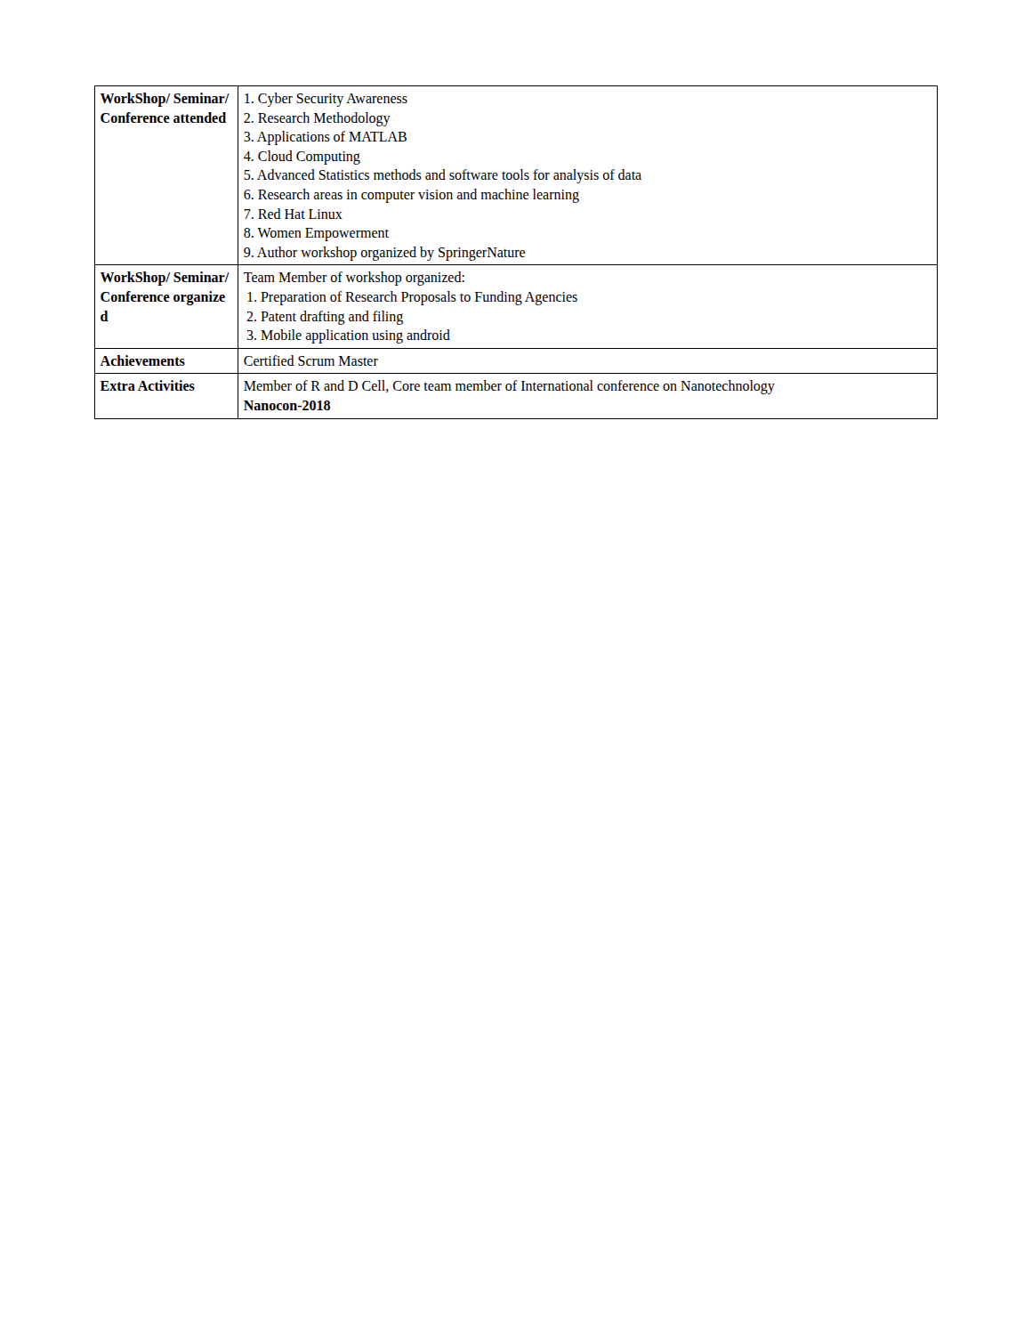| WorkShop/ Seminar/Conference attended | 1. Cyber Security Awareness 2. Research Methodology 3. Applications of MATLAB 4. Cloud Computing 5. Advanced Statistics methods and software tools for analysis of data 6. Research areas in computer vision and machine learning 7. Red Hat Linux 8. Women Empowerment 9. Author workshop organized by SpringerNature |
| WorkShop/ Seminar/Conference organized | Team Member of workshop organized: Preparation of Research Proposals to Funding Agencies Patent drafting and filing Mobile application using android |
| Achievements | Certified Scrum Master |
| Extra Activities | Member of R and D Cell, Core team member of International conference on Nanotechnology Nanocon-2018 |